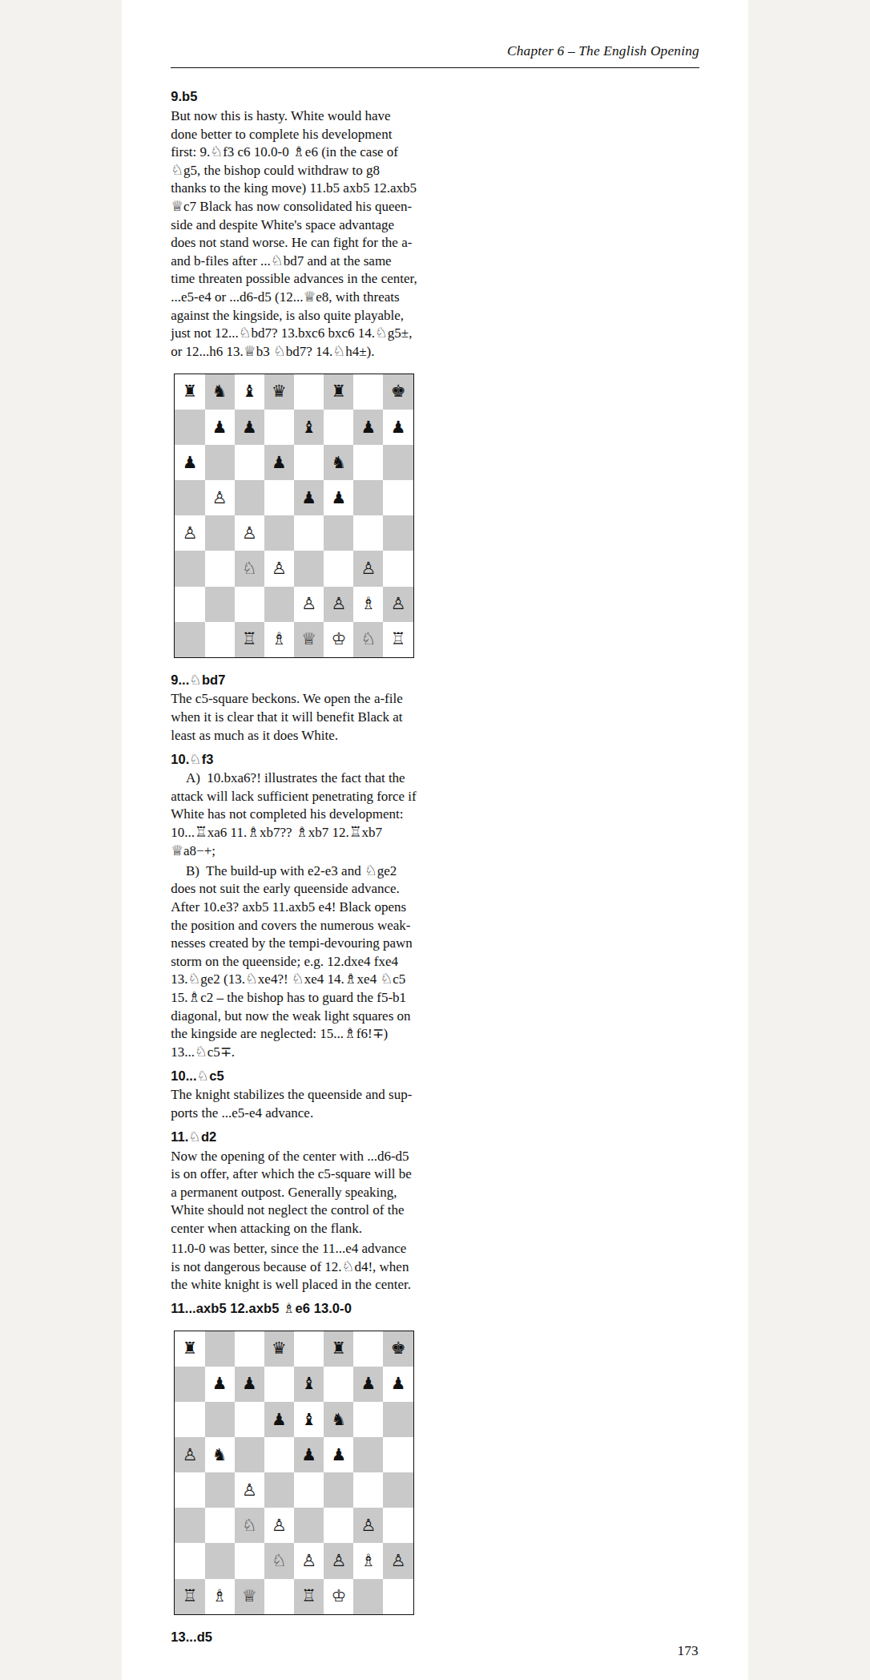Chapter 6 – The English Opening
9.b5
But now this is hasty. White would have done better to complete his development first: 9.♘f3 c6 10.0-0 ♗e6 (in the case of ♘g5, the bishop could withdraw to g8 thanks to the king move) 11.b5 axb5 12.axb5 ♕c7 Black has now consolidated his queenside and despite White's space advantage does not stand worse. He can fight for the a- and b-files after ...♘bd7 and at the same time threaten possible advances in the center, ...e5-e4 or ...d6-d5 (12...♕e8, with threats against the kingside, is also quite playable, just not 12...♘bd7? 13.bxc6 bxc6 14.♘g5±, or 12...h6 13.♕b3 ♘bd7? 14.♘h4±).
| ♜ | ♞ | ♝ | ♛ | | ♜ | | ♚ |
| | ♟ | ♟ | | ♝ | | ♟ | ♟ |
| ♟ | | | ♟ | | ♞ | | |
| | ♙ | | | ♟ | ♟ | | |
| ♙ | | ♙ | | | | | |
| | | ♘ | ♙ | | | ♙ | |
| | | | | ♙ | ♙ | ♗ | ♙ |
| | | ♖ | ♗ | ♕ | ♔ | ♘ | ♖ |
9...♘bd7
The c5-square beckons. We open the a-file when it is clear that it will benefit Black at least as much as it does White.
10.♘f3
A) 10.bxa6?! illustrates the fact that the attack will lack sufficient penetrating force if White has not completed his development: 10...♖xa6 11.♗xb7?? ♗xb7 12.♖xb7 ♕a8−+;
B) The build-up with e2-e3 and ♘ge2 does not suit the early queenside advance. After 10.e3? axb5 11.axb5 e4! Black opens the position and covers the numerous weaknesses created by the tempi-devouring pawn storm on the queenside; e.g. 12.dxe4 fxe4 13.♘ge2 (13.♘xe4?! ♘xe4 14.♗xe4 ♘c5 15.♗c2 – the bishop has to guard the f5-b1 diagonal, but now the weak light squares on the kingside are neglected: 15...♗f6!∓) 13...♘c5∓.
10...♘c5
The knight stabilizes the queenside and supports the ...e5-e4 advance.
11.♘d2
Now the opening of the center with ...d6-d5 is on offer, after which the c5-square will be a permanent outpost. Generally speaking, White should not neglect the control of the center when attacking on the flank.
11.0-0 was better, since the 11...e4 advance is not dangerous because of 12.♘d4!, when the white knight is well placed in the center.
11...axb5 12.axb5 ♗e6 13.0-0
| ♜ | | | ♛ | | ♜ | | ♚ |
| | ♟ | ♟ | | ♝ | | ♟ | ♟ |
| | | | ♟ | ♝ | ♞ | | |
| ♙ | ♞ | | | ♟ | ♟ | | |
| | | ♙ | | | | | |
| | | ♘ | ♙ | | | ♙ | |
| | | | ♘ | ♙ | ♙ | ♗ | ♙ |
| ♖ | ♗ | ♕ | | ♖ | ♔ | | |
13...d5
173